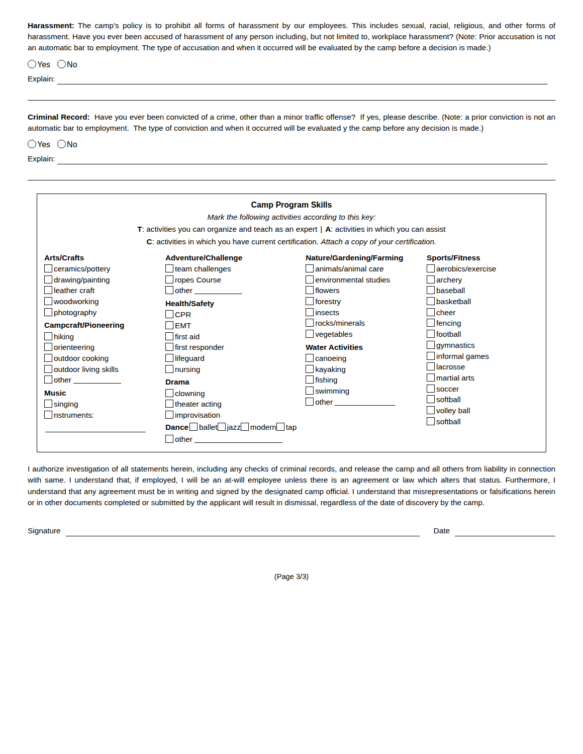Harassment: The camp’s policy is to prohibit all forms of harassment by our employees. This includes sexual, racial, religious, and other forms of harassment. Have you ever been accused of harassment of any person including, but not limited to, workplace harassment? (Note: Prior accusation is not an automatic bar to employment. The type of accusation and when it occurred will be evaluated by the camp before a decision is made.)
Yes No
Explain:
Criminal Record: Have you ever been convicted of a crime, other than a minor traffic offense? If yes, please describe. (Note: a prior conviction is not an automatic bar to employment. The type of conviction and when it occurred will be evaluated y the camp before any decision is made.)
Yes No
Explain:
Camp Program Skills
Mark the following activities according to this key:
T: activities you can organize and teach as an expert|A: activities in which you can assist
C: activities in which you have current certification. Attach a copy of your certification.
Arts/Crafts
ceramics/pottery
drawing/painting
leather craft
woodworking
photography
Campcraft/Pioneering
hiking
orienteering
outdoor cooking
outdoor living skills
other
Music
singing
nstruments:
Adventure/Challenge
team challenges
ropes Course
other
Health/Safety
CPR
EMT
first aid
first responder
lifeguard
nursing
Drama
clowning
theater acting
improvisation
Dance ballet jazz modern tap
other
Nature/Gardening/Farming
animals/animal care
environmental studies
flowers
forestry
insects
rocks/minerals
vegetables
Water Activities
canoeing
kayaking
fishing
swimming
other
Sports/Fitness
aerobics/exercise
archery
baseball
basketball
cheer
fencing
football
gymnastics
informal games
lacrosse
martial arts
soccer
softball
volley ball
softball
I authorize investigation of all statements herein, including any checks of criminal records, and release the camp and all others from liability in connection with same. I understand that, if employed, I will be an at-will employee unless there is an agreement or law which alters that status. Furthermore, I understand that any agreement must be in writing and signed by the designated camp official. I understand that misrepresentations or falsifications herein or in other documents completed or submitted by the applicant will result in dismissal, regardless of the date of discovery by the camp.
Signature Date
(Page 3/3)